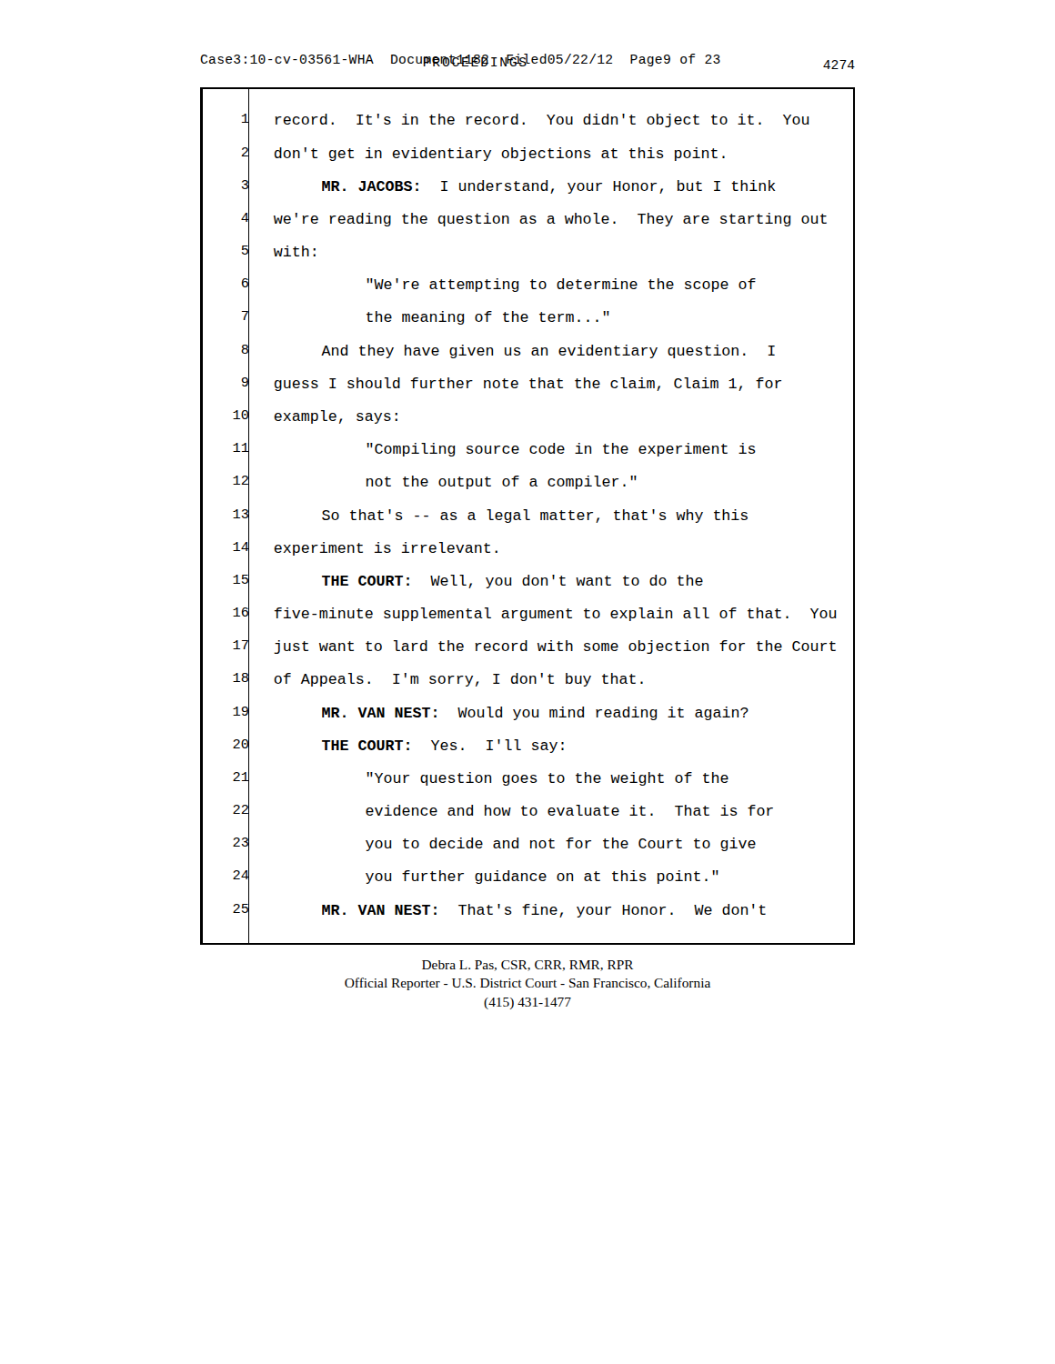Case3:10-cv-03561-WHA Document1182 Filed05/22/12 Page9 of 23 PROCEEDINGS 4274
| 1 | record. It's in the record. You didn't object to it. You |
| 2 | don't get in evidentiary objections at this point. |
| 3 | MR. JACOBS: I understand, your Honor, but I think |
| 4 | we're reading the question as a whole. They are starting out |
| 5 | with: |
| 6 | "We're attempting to determine the scope of |
| 7 | the meaning of the term..." |
| 8 | And they have given us an evidentiary question. I |
| 9 | guess I should further note that the claim, Claim 1, for |
| 10 | example, says: |
| 11 | "Compiling source code in the experiment is |
| 12 | not the output of a compiler." |
| 13 | So that's -- as a legal matter, that's why this |
| 14 | experiment is irrelevant. |
| 15 | THE COURT: Well, you don't want to do the |
| 16 | five-minute supplemental argument to explain all of that. You |
| 17 | just want to lard the record with some objection for the Court |
| 18 | of Appeals. I'm sorry, I don't buy that. |
| 19 | MR. VAN NEST: Would you mind reading it again? |
| 20 | THE COURT: Yes. I'll say: |
| 21 | "Your question goes to the weight of the |
| 22 | evidence and how to evaluate it. That is for |
| 23 | you to decide and not for the Court to give |
| 24 | you further guidance on at this point." |
| 25 | MR. VAN NEST: That's fine, your Honor. We don't |
Debra L. Pas, CSR, CRR, RMR, RPR
Official Reporter - U.S. District Court - San Francisco, California
(415) 431-1477